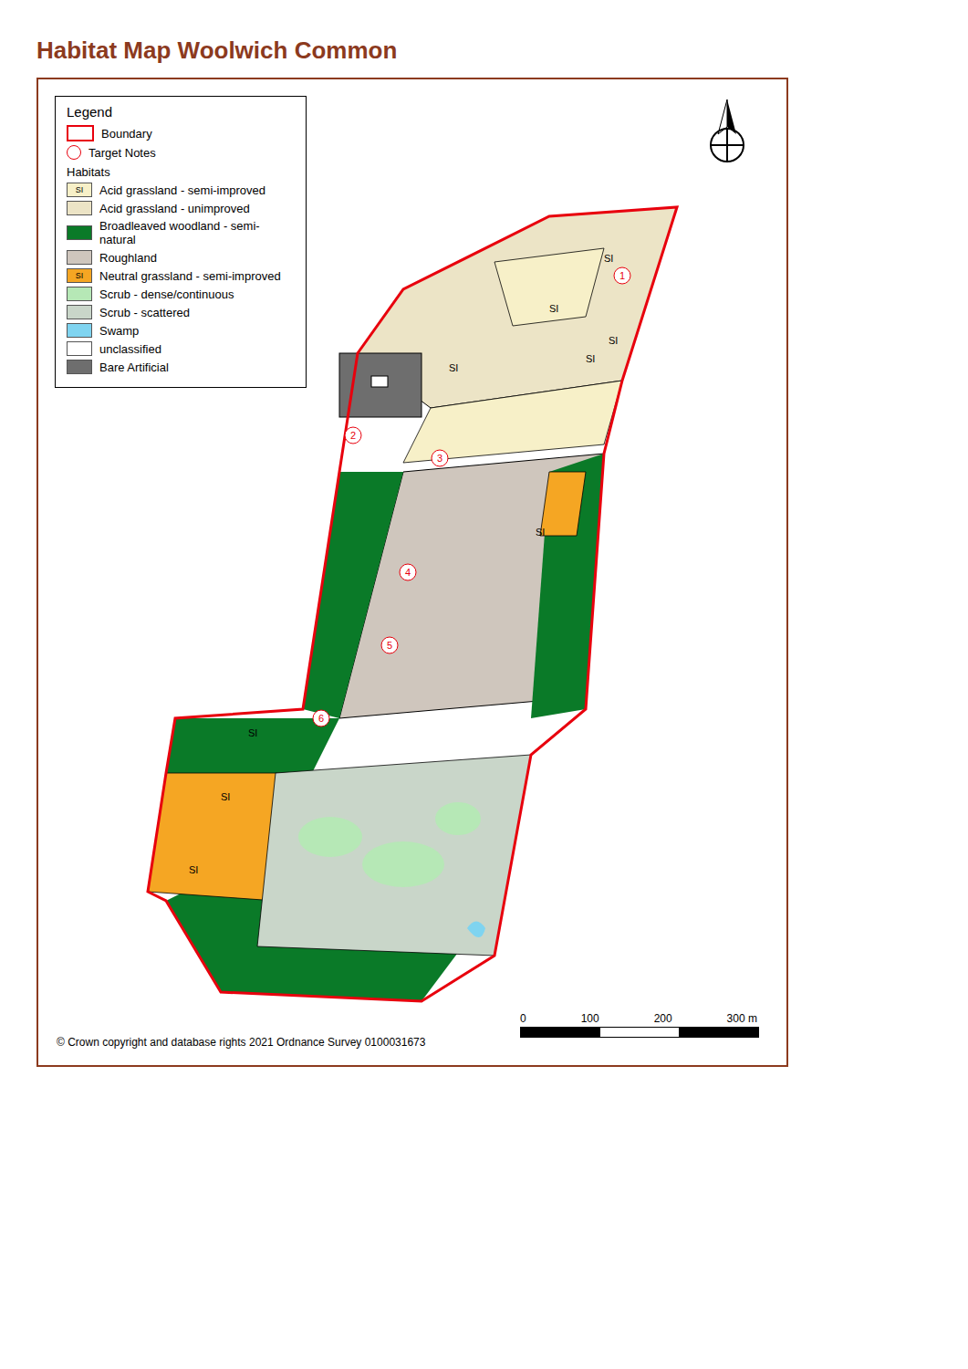Habitat Map Woolwich Common
Legend
Boundary
Target Notes
Habitats
SIAcid grassland - semi-improved
Acid grassland - unimproved
Broadleaved woodland - semi-natural
Roughland
SINeutral grassland - semi-improved
Scrub - dense/continuous
Scrub - scattered
Swamp
unclassified
Bare Artificial
1 2 3 4 5 6 SI SI SI SI SI SI SI SI SI
0100200300 m
© Crown copyright and database rights 2021 Ordnance Survey 0100031673